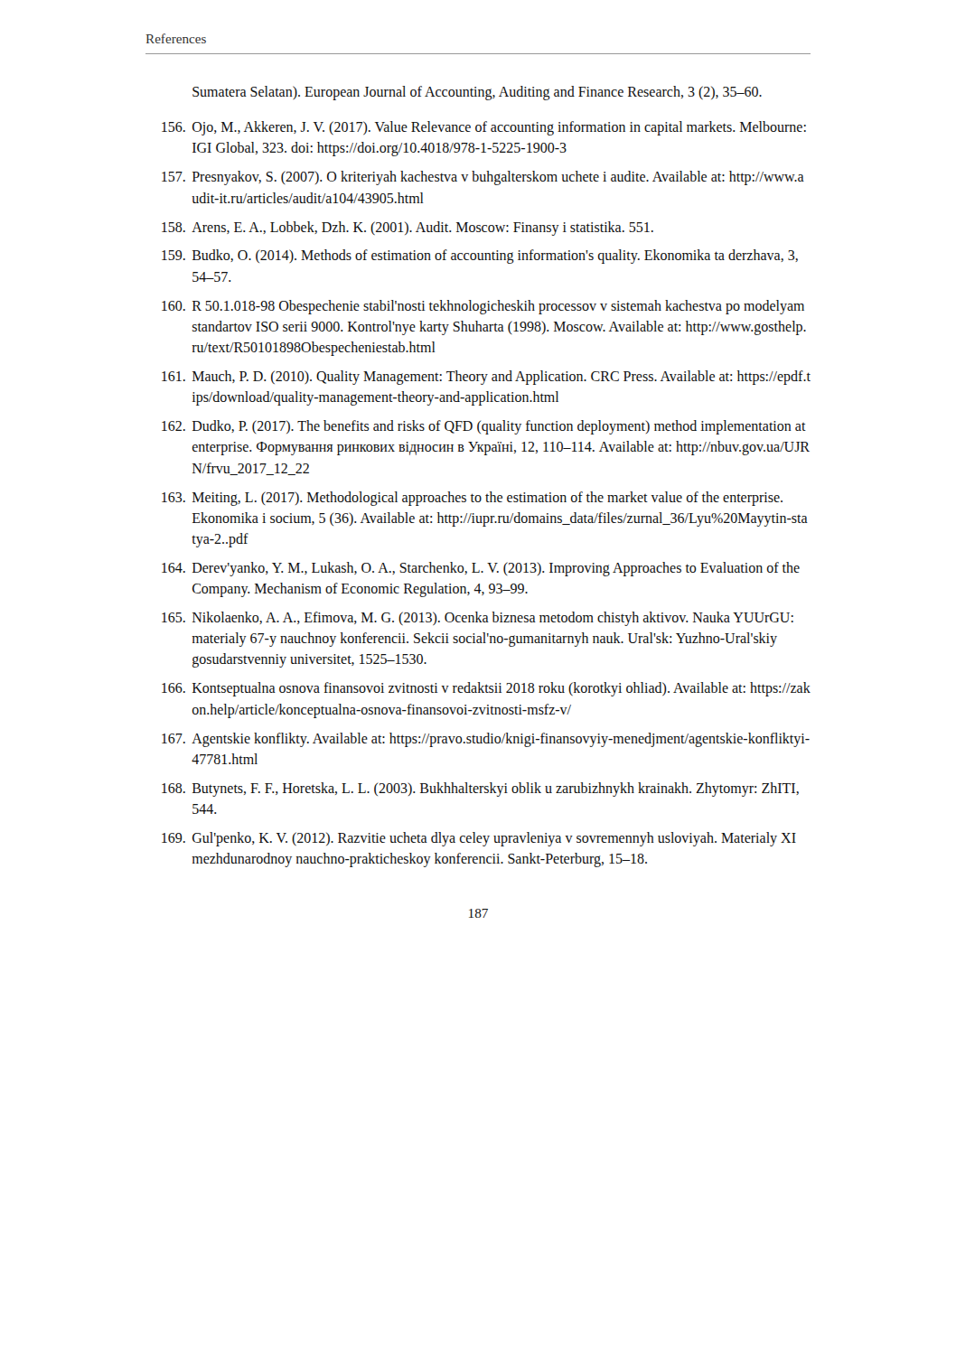References
Sumatera Selatan). European Journal of Accounting, Auditing and Finance Research, 3 (2), 35–60.
156. Ojo, M., Akkeren, J. V. (2017). Value Relevance of accounting information in capital markets. Melbourne: IGI Global, 323. doi: https://doi.org/10.4018/978-1-5225-1900-3
157. Presnyakov, S. (2007). O kriteriyah kachestva v buhgalterskom uchete i audite. Available at: http://www.audit-it.ru/articles/audit/a104/43905.html
158. Arens, E. A., Lobbek, Dzh. K. (2001). Audit. Moscow: Finansy i statistika. 551.
159. Budko, O. (2014). Methods of estimation of accounting information's quality. Ekonomika ta derzhava, 3, 54–57.
160. R 50.1.018-98 Obespechenie stabil'nosti tekhnologicheskih processov v sistemah kachestva po modelyam standartov ISO serii 9000. Kontrol'nye karty Shuharta (1998). Moscow. Available at: http://www.gosthelp.ru/text/R50101898Obespecheniestab.html
161. Mauch, P. D. (2010). Quality Management: Theory and Application. CRC Press. Available at: https://epdf.tips/download/quality-management-theory-and-application.html
162. Dudko, P. (2017). The benefits and risks of QFD (quality function deployment) method implementation at enterprise. Формування ринкових відносин в Україні, 12, 110–114. Available at: http://nbuv.gov.ua/UJRN/frvu_2017_12_22
163. Meiting, L. (2017). Methodological approaches to the estimation of the market value of the enterprise. Ekonomika i socium, 5 (36). Available at: http://iupr.ru/domains_data/files/zurnal_36/Lyu%20Mayytin-statya-2..pdf
164. Derev'yanko, Y. M., Lukash, O. A., Starchenko, L. V. (2013). Improving Approaches to Evaluation of the Company. Mechanism of Economic Regulation, 4, 93–99.
165. Nikolaenko, A. A., Efimova, M. G. (2013). Ocenka biznesa metodom chistyh aktivov. Nauka YUUrGU: materialy 67-y nauchnoy konferencii. Sekcii social'no-gumanitarnyh nauk. Ural'sk: Yuzhno-Ural'skiy gosudarstvenniy universitet, 1525–1530.
166. Kontseptualna osnova finansovoi zvitnosti v redaktsii 2018 roku (korotkyi ohliad). Available at: https://zakon.help/article/konceptualna-osnova-finansovoi-zvitnosti-msfz-v/
167. Agentskie konflikty. Available at: https://pravo.studio/knigi-finansovyiy-menedjment/agentskie-konfliktyi-47781.html
168. Butynets, F. F., Horetska, L. L. (2003). Bukhhalterskyi oblik u zarubizhnykh krainakh. Zhytomyr: ZhITI, 544.
169. Gul'penko, K. V. (2012). Razvitie ucheta dlya celey upravleniya v sovremennyh usloviyah. Materialy XI mezhdunarodnoy nauchno-prakticheskoy konferencii. Sankt-Peterburg, 15–18.
187